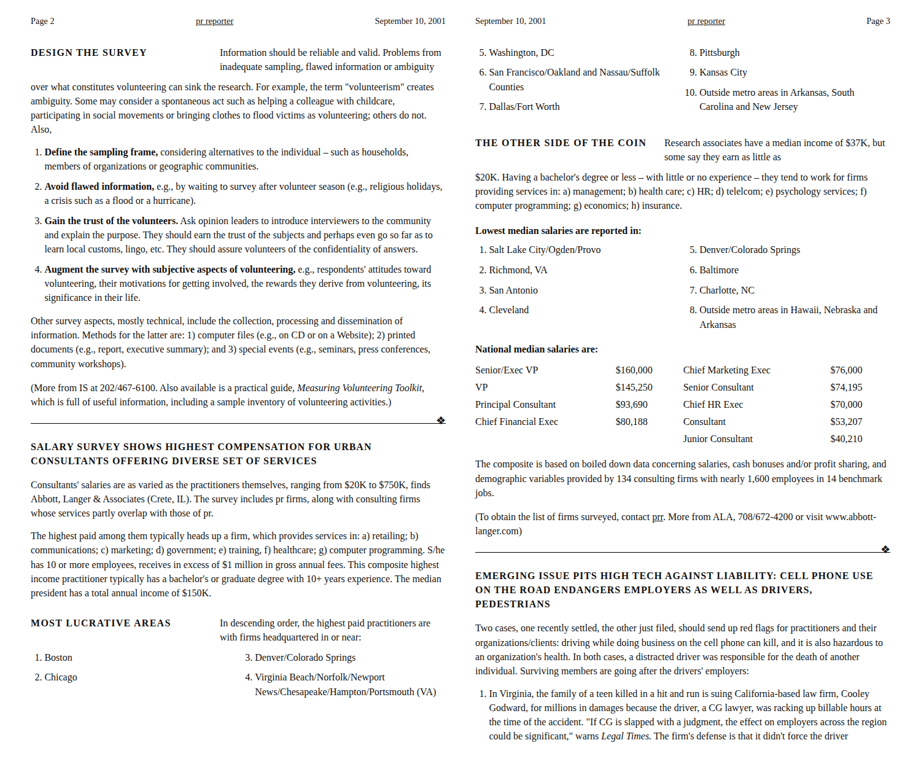Page 2 pr reporter September 10, 2001
Design the Survey
Information should be reliable and valid. Problems from inadequate sampling, flawed information or ambiguity
over what constitutes volunteering can sink the research. For example, the term "volunteerism" creates ambiguity. Some may consider a spontaneous act such as helping a colleague with childcare, participating in social movements or bringing clothes to flood victims as volunteering; others do not. Also,
Define the sampling frame, considering alternatives to the individual – such as households, members of organizations or geographic communities.
Avoid flawed information, e.g., by waiting to survey after volunteer season (e.g., religious holidays, a crisis such as a flood or a hurricane).
Gain the trust of the volunteers. Ask opinion leaders to introduce interviewers to the community and explain the purpose. They should earn the trust of the subjects and perhaps even go so far as to learn local customs, lingo, etc. They should assure volunteers of the confidentiality of answers.
Augment the survey with subjective aspects of volunteering, e.g., respondents' attitudes toward volunteering, their motivations for getting involved, the rewards they derive from volunteering, its significance in their life.
Other survey aspects, mostly technical, include the collection, processing and dissemination of information. Methods for the latter are: 1) computer files (e.g., on CD or on a Website); 2) printed documents (e.g., report, executive summary); and 3) special events (e.g., seminars, press conferences, community workshops).
(More from IS at 202/467-6100. Also available is a practical guide, Measuring Volunteering Toolkit, which is full of useful information, including a sample inventory of volunteering activities.)
❖
Salary Survey Shows Highest Compensation for Urban Consultants Offering Diverse Set of Services
Consultants' salaries are as varied as the practitioners themselves, ranging from $20K to $750K, finds Abbott, Langer & Associates (Crete, IL). The survey includes pr firms, along with consulting firms whose services partly overlap with those of pr.
The highest paid among them typically heads up a firm, which provides services in: a) retailing; b) communications; c) marketing; d) government; e) training, f) healthcare; g) computer programming. S/he has 10 or more employees, receives in excess of $1 million in gross annual fees. This composite highest income practitioner typically has a bachelor's or graduate degree with 10+ years experience. The median president has a total annual income of $150K.
Most Lucrative Areas
In descending order, the highest paid practitioners are with firms headquartered in or near:
Boston
Chicago
Denver/Colorado Springs
Virginia Beach/Norfolk/Newport News/Chesapeake/Hampton/Portsmouth (VA)
September 10, 2001 pr reporter Page 3
Washington, DC
San Francisco/Oakland and Nassau/Suffolk Counties
Dallas/Fort Worth
Pittsburgh
Kansas City
Outside metro areas in Arkansas, South Carolina and New Jersey
The Other Side of the Coin
Research associates have a median income of $37K, but some say they earn as little as
$20K. Having a bachelor's degree or less – with little or no experience – they tend to work for firms providing services in: a) management; b) health care; c) HR; d) telelcom; e) psychology services; f) computer programming; g) economics; h) insurance.
Lowest median salaries are reported in:
Salt Lake City/Ogden/Provo
Richmond, VA
San Antonio
Cleveland
Denver/Colorado Springs
Baltimore
Charlotte, NC
Outside metro areas in Hawaii, Nebraska and Arkansas
National median salaries are:
| Senior/Exec VP | $160,000 | Chief Marketing Exec | $76,000 |
| VP | $145,250 | Senior Consultant | $74,195 |
| Principal Consultant | $93,690 | Chief HR Exec | $70,000 |
| Chief Financial Exec | $80,188 | Consultant | $53,207 |
| | | Junior Consultant | $40,210 |
The composite is based on boiled down data concerning salaries, cash bonuses and/or profit sharing, and demographic variables provided by 134 consulting firms with nearly 1,600 employees in 14 benchmark jobs.
(To obtain the list of firms surveyed, contact prr. More from ALA, 708/672-4200 or visit www.abbott-langer.com)
❖
Emerging Issue Pits High Tech Against Liability: Cell Phone Use on the Road Endangers Employers as Well as Drivers, Pedestrians
Two cases, one recently settled, the other just filed, should send up red flags for practitioners and their organizations/clients: driving while doing business on the cell phone can kill, and it is also hazardous to an organization's health. In both cases, a distracted driver was responsible for the death of another individual. Surviving members are going after the drivers' employers:
In Virginia, the family of a teen killed in a hit and run is suing California-based law firm, Cooley Godward, for millions in damages because the driver, a CG lawyer, was racking up billable hours at the time of the accident. "If CG is slapped with a judgment, the effect on employers across the region could be significant," warns Legal Times. The firm's defense is that it didn't force the driver